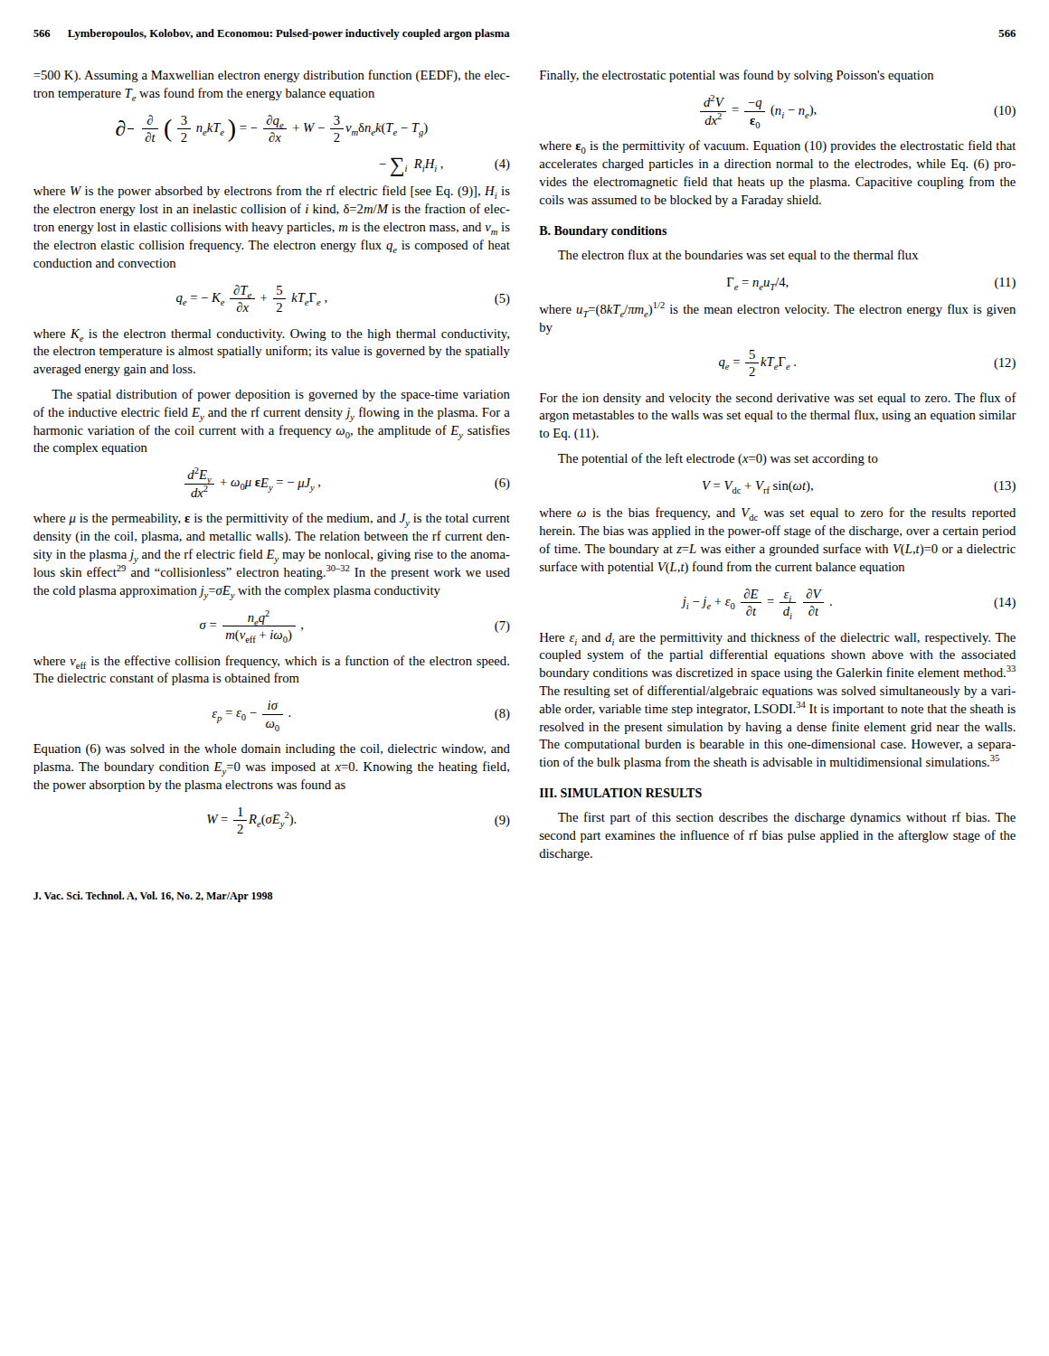566 Lymberopoulos, Kolobov, and Economou: Pulsed-power inductively coupled argon plasma 566
=500 K). Assuming a Maxwellian electron energy distribution function (EEDF), the electron temperature Te was found from the energy balance equation
∂ ∂∂t ( 32 nekTe ) = − ∂qe∂x + W − 32 νmδnek(Te − Tg)
− ∑i RiHi ,
(4)
where W is the power absorbed by electrons from the rf electric field [see Eq. (9)], Hi is the electron energy lost in an inelastic collision of i kind, δ=2m/M is the fraction of electron energy lost in elastic collisions with heavy particles, m is the electron mass, and νm is the electron elastic collision frequency. The electron energy flux qe is composed of heat conduction and convection
qe = − Ke ∂Te∂x + 52 kTe Γe ,
(5)
where Ke is the electron thermal conductivity. Owing to the high thermal conductivity, the electron temperature is almost spatially uniform; its value is governed by the spatially averaged energy gain and loss.
The spatial distribution of power deposition is governed by the space-time variation of the inductive electric field Ey and the rf current density jy flowing in the plasma. For a harmonic variation of the coil current with a frequency ω0, the amplitude of Ey satisfies the complex equation
d2Ey dx2 + ω0μ εEy = − μJy ,
(6)
where μ is the permeability, ε is the permittivity of the medium, and Jy is the total current density (in the coil, plasma, and metallic walls). The relation between the rf current density in the plasma jy and the rf electric field Ey may be nonlocal, giving rise to the anomalous skin effect29 and “collisionless” electron heating.30–32 In the present work we used the cold plasma approximation jy=σEy with the complex plasma conductivity
σ = neq2 m(νeff + iω0) ,
(7)
where νeff is the effective collision frequency, which is a function of the electron speed. The dielectric constant of plasma is obtained from
εp = ε0 − iσ ω0 .
(8)
Equation (6) was solved in the whole domain including the coil, dielectric window, and plasma. The boundary condition Ey=0 was imposed at x=0. Knowing the heating field, the power absorption by the plasma electrons was found as
W = 12 Re(σEy2).
(9)
Finally, the electrostatic potential was found by solving Poisson's equation
d2V dx2 = −q ε0 (ni − ne),
(10)
where ε0 is the permittivity of vacuum. Equation (10) provides the electrostatic field that accelerates charged particles in a direction normal to the electrodes, while Eq. (6) provides the electromagnetic field that heats up the plasma. Capacitive coupling from the coils was assumed to be blocked by a Faraday shield.
B. Boundary conditions
The electron flux at the boundaries was set equal to the thermal flux
Γe = neuT/4,
(11)
where uT=(8kTe/πme)1/2 is the mean electron velocity. The electron energy flux is given by
qe = 52 kTe Γe .
(12)
For the ion density and velocity the second derivative was set equal to zero. The flux of argon metastables to the walls was set equal to the thermal flux, using an equation similar to Eq. (11).
The potential of the left electrode (x=0) was set according to
V = Vdc + Vrf sin(ωt),
(13)
where ω is the bias frequency, and Vdc was set equal to zero for the results reported herein. The bias was applied in the power-off stage of the discharge, over a certain period of time. The boundary at z=L was either a grounded surface with V(L,t)=0 or a dielectric surface with potential V(L,t) found from the current balance equation
ji − je + ε0 ∂E∂t = εi di ∂V∂t .
(14)
Here εi and di are the permittivity and thickness of the dielectric wall, respectively. The coupled system of the partial differential equations shown above with the associated boundary conditions was discretized in space using the Galerkin finite element method.33 The resulting set of differential/algebraic equations was solved simultaneously by a variable order, variable time step integrator, LSODI.34 It is important to note that the sheath is resolved in the present simulation by having a dense finite element grid near the walls. The computational burden is bearable in this one-dimensional case. However, a separation of the bulk plasma from the sheath is advisable in multidimensional simulations.35
III. SIMULATION RESULTS
The first part of this section describes the discharge dynamics without rf bias. The second part examines the influence of rf bias pulse applied in the afterglow stage of the discharge.
J. Vac. Sci. Technol. A, Vol. 16, No. 2, Mar/Apr 1998